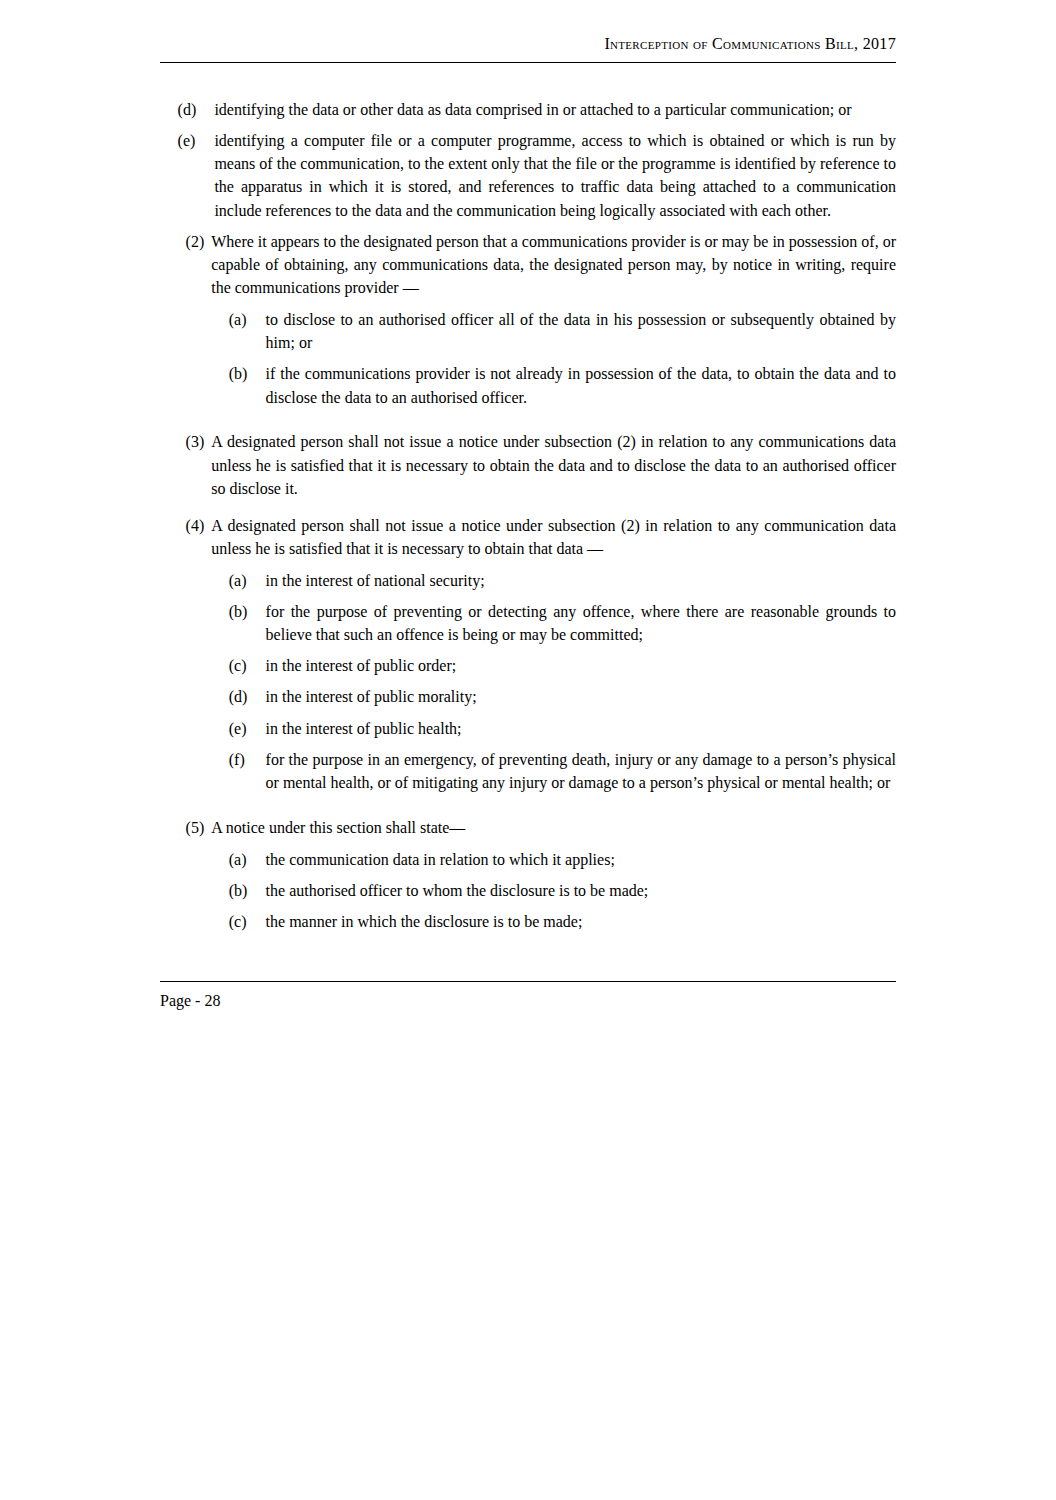Interception of Communications Bill, 2017
(d) identifying the data or other data as data comprised in or attached to a particular communication; or
(e) identifying a computer file or a computer programme, access to which is obtained or which is run by means of the communication, to the extent only that the file or the programme is identified by reference to the apparatus in which it is stored, and references to traffic data being attached to a communication include references to the data and the communication being logically associated with each other.
(2)
Where it appears to the designated person that a communications provider is or may be in possession of, or capable of obtaining, any communications data, the designated person may, by notice in writing, require the communications provider —
(a) to disclose to an authorised officer all of the data in his possession or subsequently obtained by him; or
(b) if the communications provider is not already in possession of the data, to obtain the data and to disclose the data to an authorised officer.
(3)
A designated person shall not issue a notice under subsection (2) in relation to any communications data unless he is satisfied that it is necessary to obtain the data and to disclose the data to an authorised officer so disclose it.
(4)
A designated person shall not issue a notice under subsection (2) in relation to any communication data unless he is satisfied that it is necessary to obtain that data —
(a) in the interest of national security;
(b) for the purpose of preventing or detecting any offence, where there are reasonable grounds to believe that such an offence is being or may be committed;
(c) in the interest of public order;
(d) in the interest of public morality;
(e) in the interest of public health;
(f) for the purpose in an emergency, of preventing death, injury or any damage to a person’s physical or mental health, or of mitigating any injury or damage to a person’s physical or mental health; or
(5)
A notice under this section shall state—
(a) the communication data in relation to which it applies;
(b) the authorised officer to whom the disclosure is to be made;
(c) the manner in which the disclosure is to be made;
Page - 28